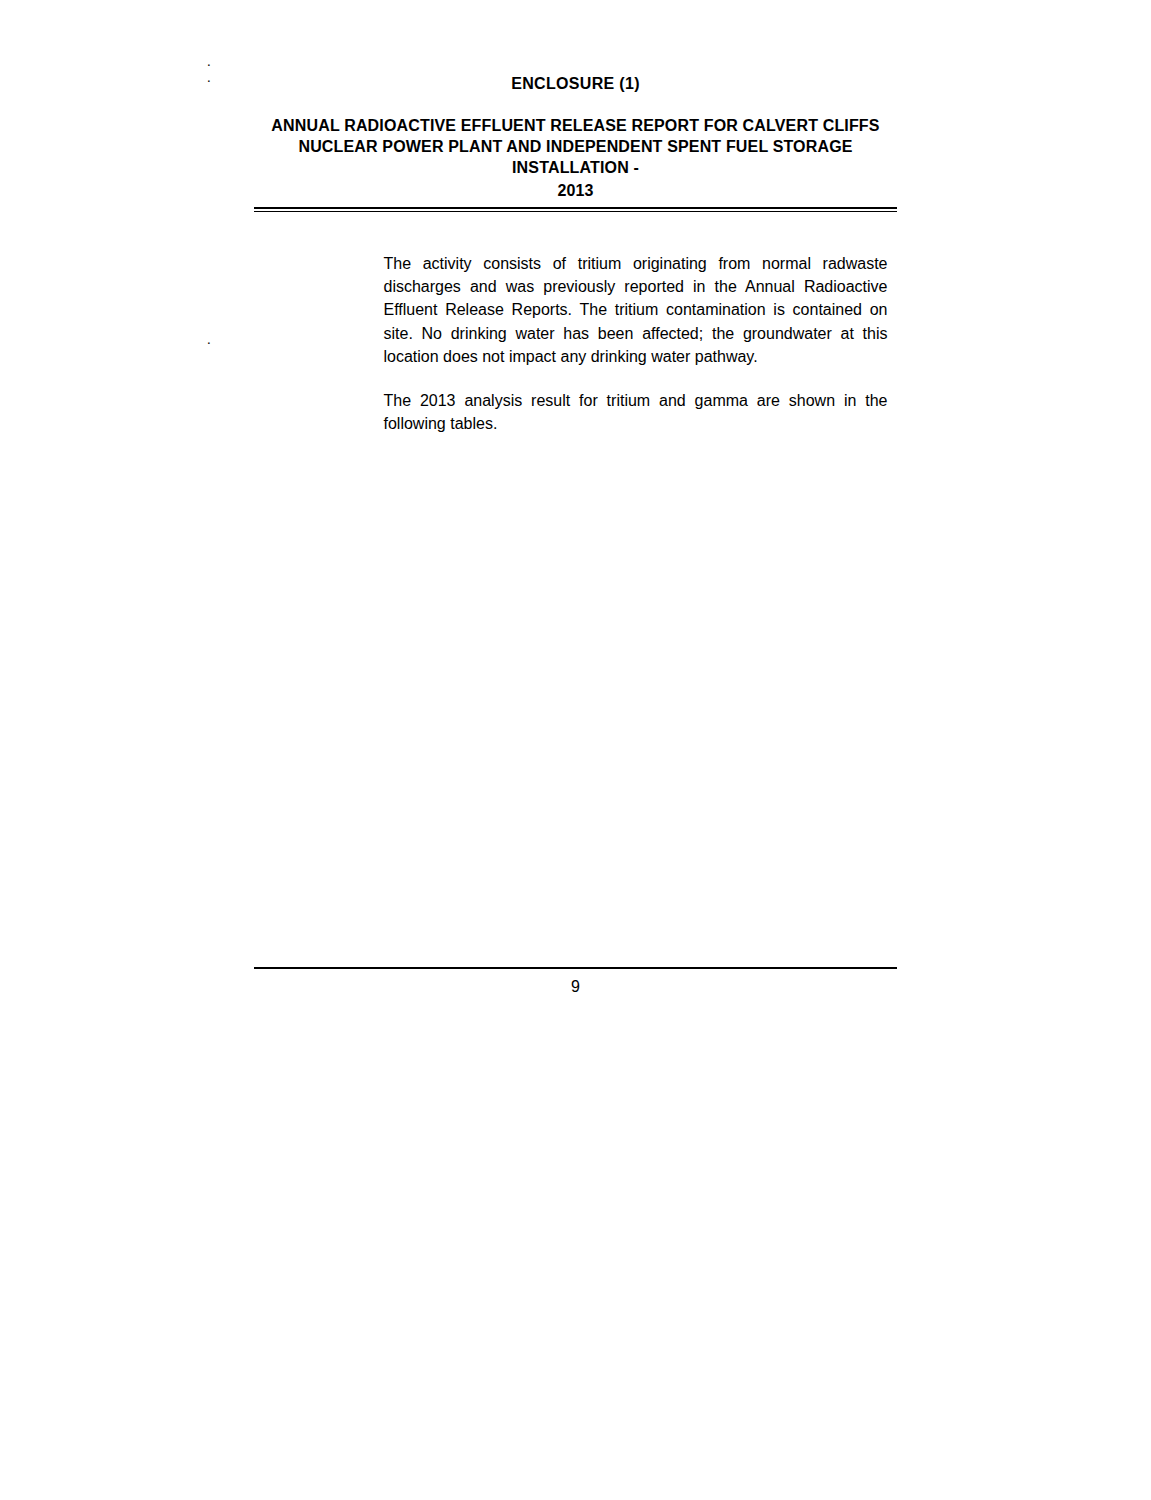. . .
ENCLOSURE (1)
ANNUAL RADIOACTIVE EFFLUENT RELEASE REPORT FOR CALVERT CLIFFS NUCLEAR POWER PLANT AND INDEPENDENT SPENT FUEL STORAGE INSTALLATION - 2013
The activity consists of tritium originating from normal radwaste discharges and was previously reported in the Annual Radioactive Effluent Release Reports. The tritium contamination is contained on site. No drinking water has been affected; the groundwater at this location does not impact any drinking water pathway.
The 2013 analysis result for tritium and gamma are shown in the following tables.
9